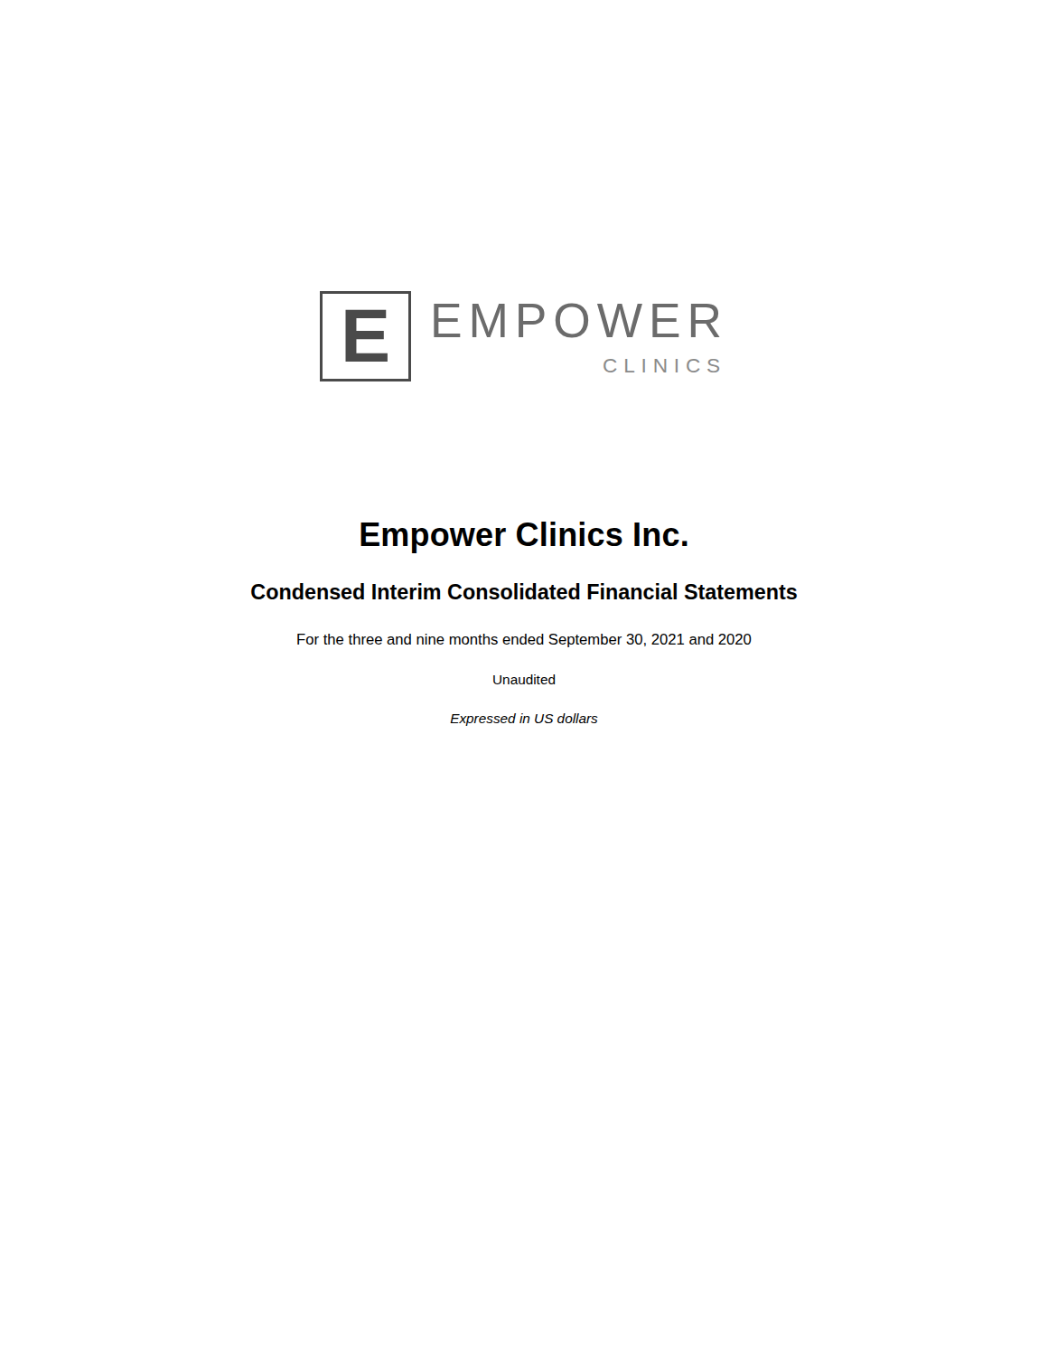E
EMPOWER
CLINICS
Empower Clinics Inc.
Condensed Interim Consolidated Financial Statements
For the three and nine months ended September 30, 2021 and 2020
Unaudited
Expressed in US dollars